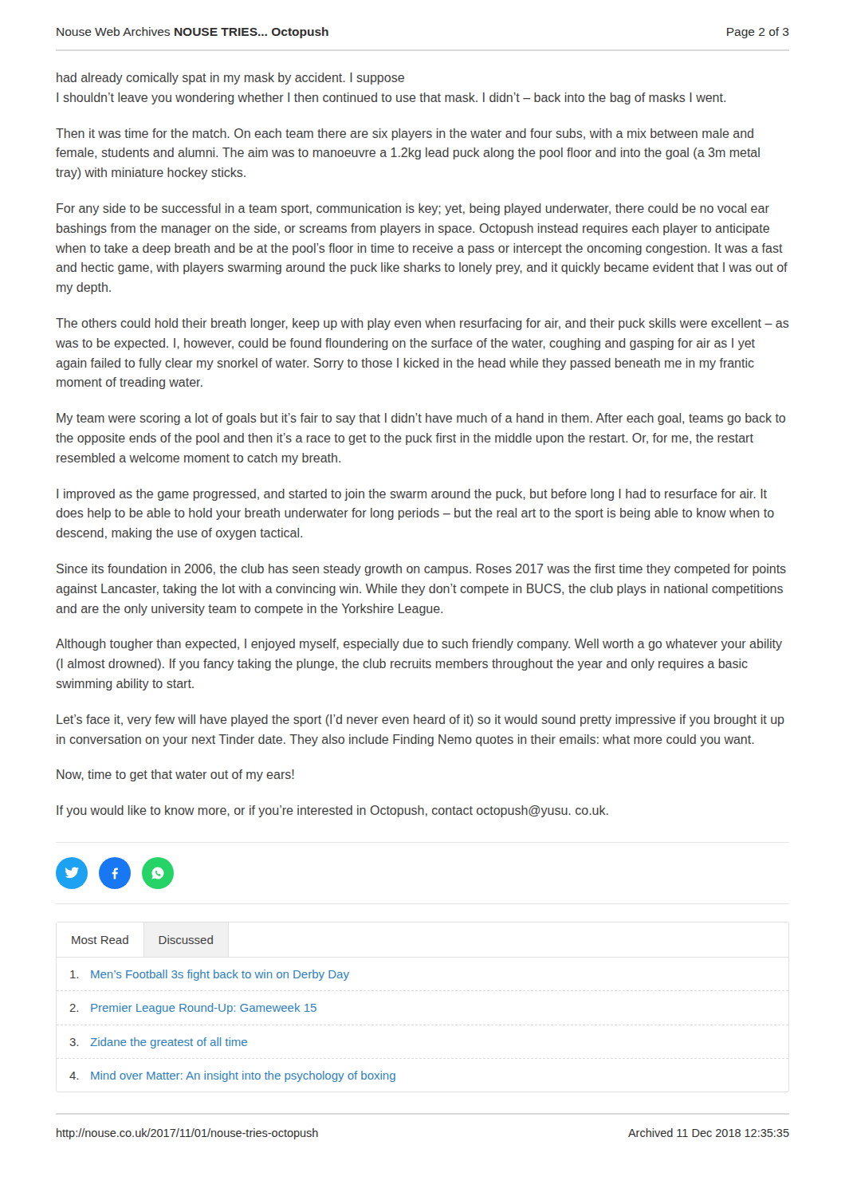Nouse Web Archives NOUSE TRIES... Octopush
Page 2 of 3
had already comically spat in my mask by accident. I suppose
I shouldn’t leave you wondering whether I then continued to use that mask. I didn’t – back into the bag of masks I went.
Then it was time for the match. On each team there are six players in the water and four subs, with a mix between male and female, students and alumni. The aim was to manoeuvre a 1.2kg lead puck along the pool floor and into the goal (a 3m metal tray) with miniature hockey sticks.
For any side to be successful in a team sport, communication is key; yet, being played underwater, there could be no vocal ear bashings from the manager on the side, or screams from players in space. Octopush instead requires each player to anticipate when to take a deep breath and be at the pool’s floor in time to receive a pass or intercept the oncoming congestion. It was a fast and hectic game, with players swarming around the puck like sharks to lonely prey, and it quickly became evident that I was out of my depth.
The others could hold their breath longer, keep up with play even when resurfacing for air, and their puck skills were excellent – as was to be expected. I, however, could be found floundering on the surface of the water, coughing and gasping for air as I yet again failed to fully clear my snorkel of water. Sorry to those I kicked in the head while they passed beneath me in my frantic moment of treading water.
My team were scoring a lot of goals but it’s fair to say that I didn’t have much of a hand in them. After each goal, teams go back to the opposite ends of the pool and then it’s a race to get to the puck first in the middle upon the restart. Or, for me, the restart resembled a welcome moment to catch my breath.
I improved as the game progressed, and started to join the swarm around the puck, but before long I had to resurface for air. It does help to be able to hold your breath underwater for long periods – but the real art to the sport is being able to know when to descend, making the use of oxygen tactical.
Since its foundation in 2006, the club has seen steady growth on campus. Roses 2017 was the first time they competed for points against Lancaster, taking the lot with a convincing win. While they don’t compete in BUCS, the club plays in national competitions and are the only university team to compete in the Yorkshire League.
Although tougher than expected, I enjoyed myself, especially due to such friendly company. Well worth a go whatever your ability (I almost drowned). If you fancy taking the plunge, the club recruits members throughout the year and only requires a basic swimming ability to start.
Let’s face it, very few will have played the sport (I’d never even heard of it) so it would sound pretty impressive if you brought it up in conversation on your next Tinder date. They also include Finding Nemo quotes in their emails: what more could you want.
Now, time to get that water out of my ears!
If you would like to know more, or if you’re interested in Octopush, contact octopush@yusu. co.uk.
Most Read
Discussed
Men’s Football 3s fight back to win on Derby Day
Premier League Round-Up: Gameweek 15
Zidane the greatest of all time
Mind over Matter: An insight into the psychology of boxing
http://nouse.co.uk/2017/11/01/nouse-tries-octopush
Archived 11 Dec 2018 12:35:35